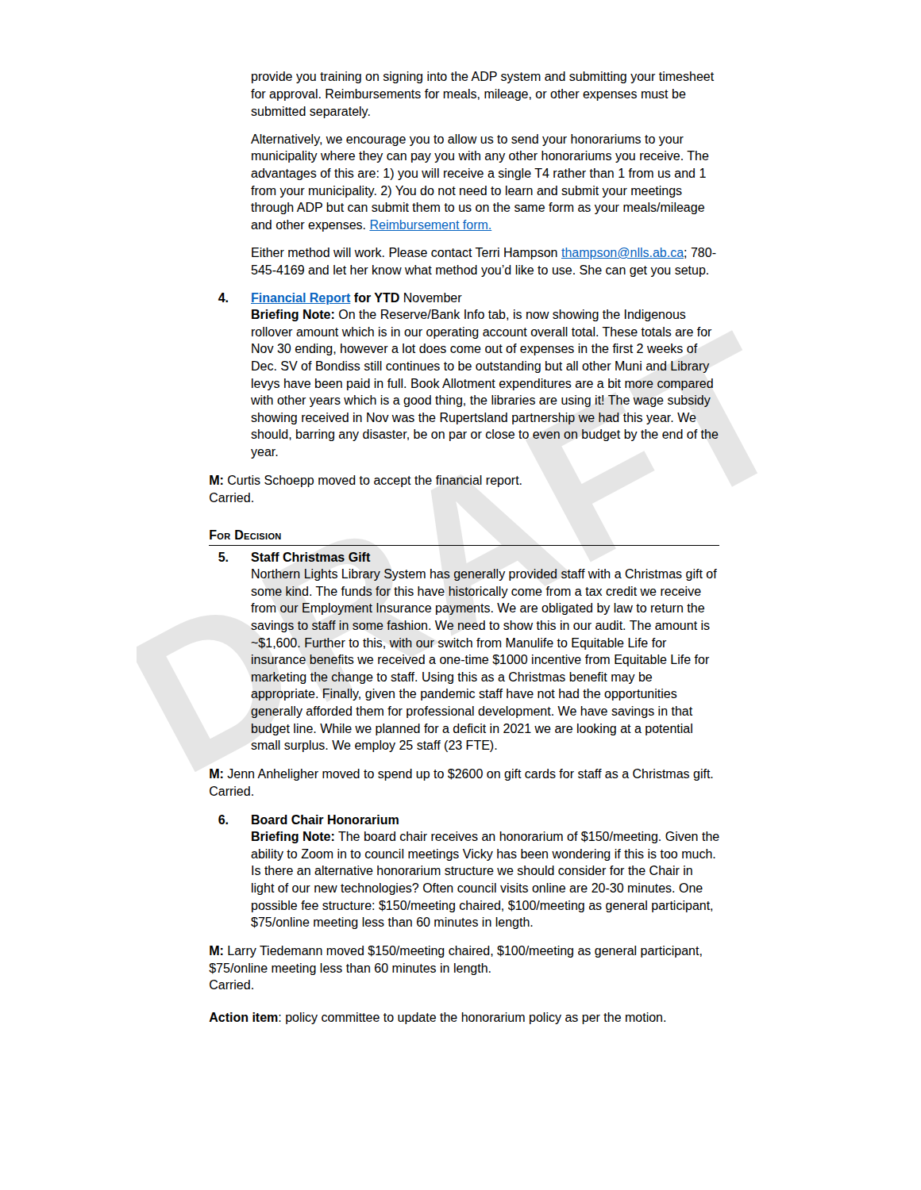DRAFT
provide you training on signing into the ADP system and submitting your timesheet for approval. Reimbursements for meals, mileage, or other expenses must be submitted separately.
Alternatively, we encourage you to allow us to send your honorariums to your municipality where they can pay you with any other honorariums you receive. The advantages of this are: 1) you will receive a single T4 rather than 1 from us and 1 from your municipality. 2) You do not need to learn and submit your meetings through ADP but can submit them to us on the same form as your meals/mileage and other expenses. Reimbursement form.
Either method will work. Please contact Terri Hampson thampson@nlls.ab.ca; 780-545-4169 and let her know what method you’d like to use. She can get you setup.
4.
Financial Report for YTD November
Briefing Note: On the Reserve/Bank Info tab, is now showing the Indigenous rollover amount which is in our operating account overall total. These totals are for Nov 30 ending, however a lot does come out of expenses in the first 2 weeks of Dec. SV of Bondiss still continues to be outstanding but all other Muni and Library levys have been paid in full. Book Allotment expenditures are a bit more compared with other years which is a good thing, the libraries are using it! The wage subsidy showing received in Nov was the Rupertsland partnership we had this year. We should, barring any disaster, be on par or close to even on budget by the end of the year.
M: Curtis Schoepp moved to accept the financial report.
Carried.
For Decision
5.
Staff Christmas Gift
Northern Lights Library System has generally provided staff with a Christmas gift of some kind. The funds for this have historically come from a tax credit we receive from our Employment Insurance payments. We are obligated by law to return the savings to staff in some fashion. We need to show this in our audit. The amount is ~$1,600. Further to this, with our switch from Manulife to Equitable Life for insurance benefits we received a one-time $1000 incentive from Equitable Life for marketing the change to staff. Using this as a Christmas benefit may be appropriate. Finally, given the pandemic staff have not had the opportunities generally afforded them for professional development. We have savings in that budget line. While we planned for a deficit in 2021 we are looking at a potential small surplus. We employ 25 staff (23 FTE).
M: Jenn Anheligher moved to spend up to $2600 on gift cards for staff as a Christmas gift.
Carried.
6.
Board Chair Honorarium
Briefing Note: The board chair receives an honorarium of $150/meeting. Given the ability to Zoom in to council meetings Vicky has been wondering if this is too much. Is there an alternative honorarium structure we should consider for the Chair in light of our new technologies? Often council visits online are 20-30 minutes. One possible fee structure: $150/meeting chaired, $100/meeting as general participant, $75/online meeting less than 60 minutes in length.
M: Larry Tiedemann moved $150/meeting chaired, $100/meeting as general participant, $75/online meeting less than 60 minutes in length.
Carried.
Action item: policy committee to update the honorarium policy as per the motion.